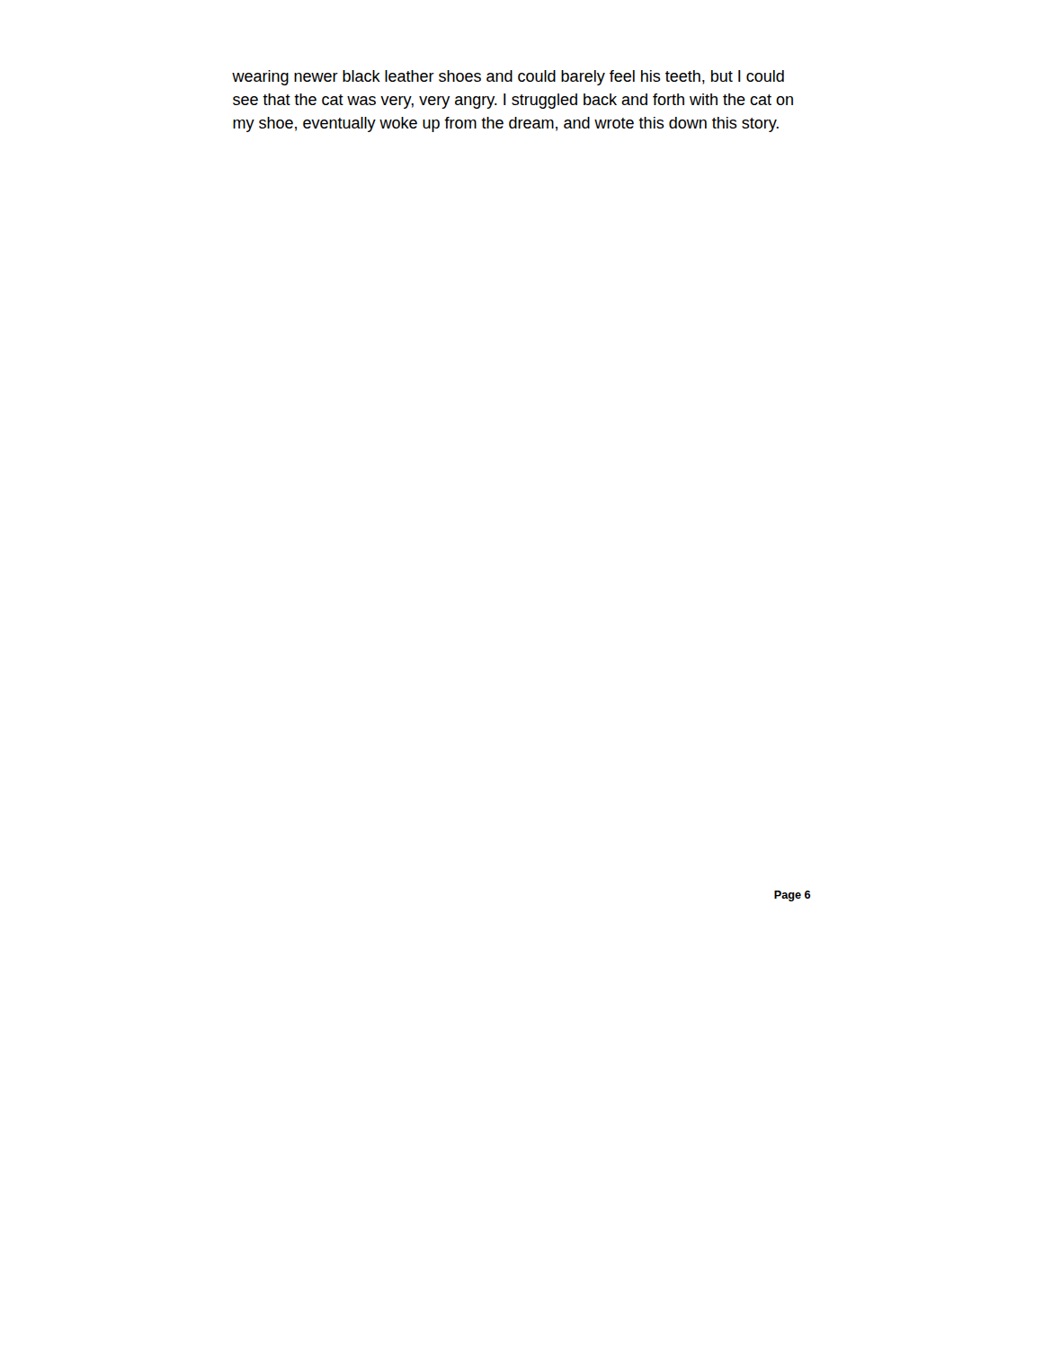wearing newer black leather shoes and could barely feel his teeth, but I could see that the cat was very, very angry. I struggled back and forth with the cat on my shoe, eventually woke up from the dream, and wrote this down this story.
Page 6